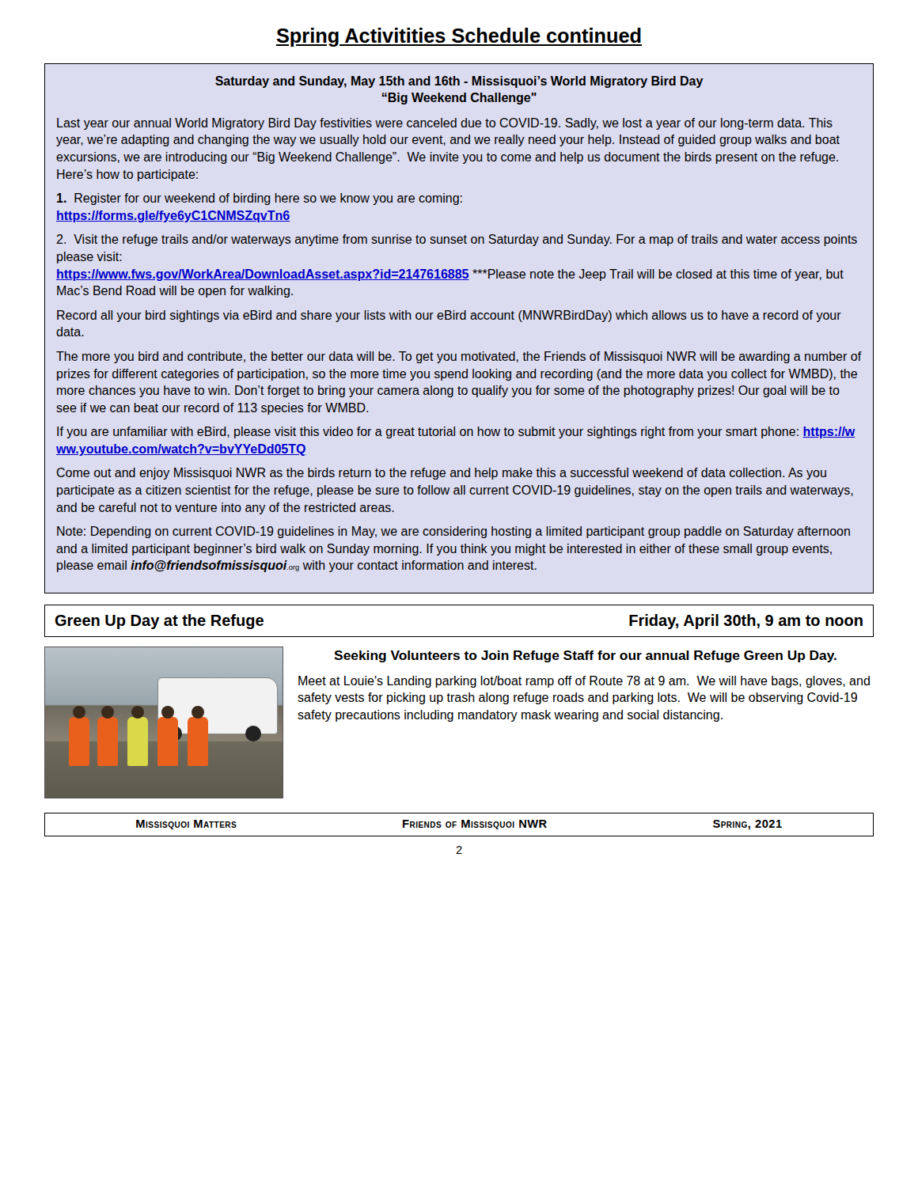Spring Activitities Schedule continued
Saturday and Sunday, May 15th and 16th - Missisquoi’s World Migratory Bird Day
“Big Weekend Challenge"
Last year our annual World Migratory Bird Day festivities were canceled due to COVID-19. Sadly, we lost a year of our long-term data. This year, we’re adapting and changing the way we usually hold our event, and we really need your help. Instead of guided group walks and boat excursions, we are introducing our “Big Weekend Challenge”. We invite you to come and help us document the birds present on the refuge. Here’s how to participate:
1. Register for our weekend of birding here so we know you are coming:
https://forms.gle/fye6yC1CNMSZqvTn6
2. Visit the refuge trails and/or waterways anytime from sunrise to sunset on Saturday and Sunday. For a map of trails and water access points please visit:
https://www.fws.gov/WorkArea/DownloadAsset.aspx?id=2147616885 ***Please note the Jeep Trail will be closed at this time of year, but Mac’s Bend Road will be open for walking.
Record all your bird sightings via eBird and share your lists with our eBird account (MNWRBirdDay) which allows us to have a record of your data.
The more you bird and contribute, the better our data will be. To get you motivated, the Friends of Missisquoi NWR will be awarding a number of prizes for different categories of participation, so the more time you spend looking and recording (and the more data you collect for WMBD), the more chances you have to win. Don’t forget to bring your camera along to qualify you for some of the photography prizes! Our goal will be to see if we can beat our record of 113 species for WMBD.
If you are unfamiliar with eBird, please visit this video for a great tutorial on how to submit your sightings right from your smart phone: https://www.youtube.com/watch?v=bvYYeDd05TQ
Come out and enjoy Missisquoi NWR as the birds return to the refuge and help make this a successful weekend of data collection. As you participate as a citizen scientist for the refuge, please be sure to follow all current COVID-19 guidelines, stay on the open trails and waterways, and be careful not to venture into any of the restricted areas.
Note: Depending on current COVID-19 guidelines in May, we are considering hosting a limited participant group paddle on Saturday afternoon and a limited participant beginner’s bird walk on Sunday morning. If you think you might be interested in either of these small group events, please email info@friendsofmissisquoi.org with your contact information and interest.
Green Up Day at the Refuge Friday, April 30th, 9 am to noon
Seeking Volunteers to Join Refuge Staff for our annual Refuge Green Up Day.
Meet at Louie's Landing parking lot/boat ramp off of Route 78 at 9 am. We will have bags, gloves, and safety vests for picking up trash along refuge roads and parking lots. We will be observing Covid-19 safety precautions including mandatory mask wearing and social distancing.
Missisquoi Matters Friends of Missisquoi NWR Spring, 2021
2